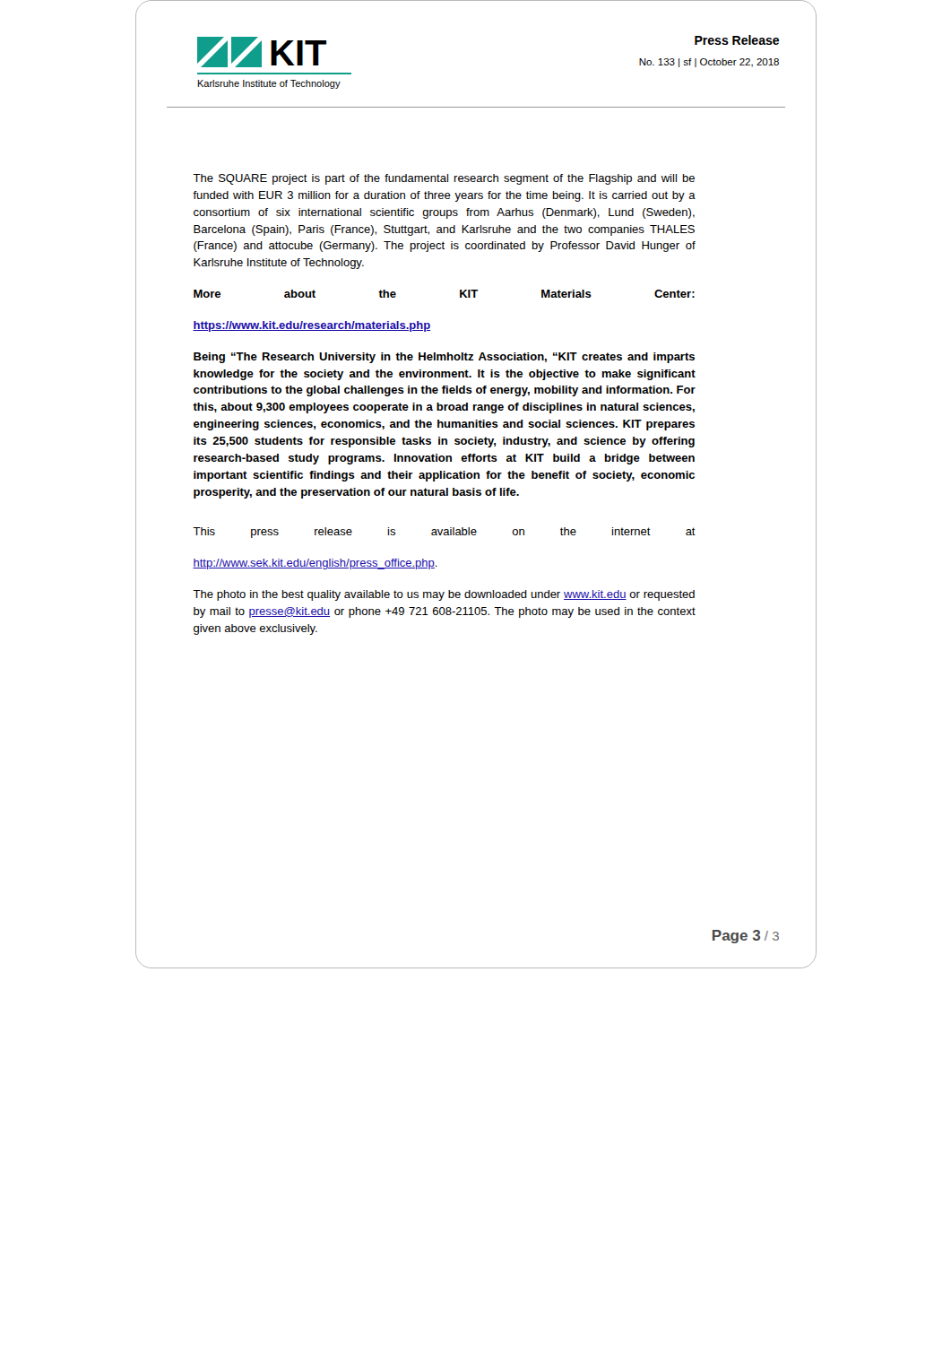KIT Karlsruhe Institute of Technology
Press Release
No. 133 | sf | October 22, 2018
The SQUARE project is part of the fundamental research segment of the Flagship and will be funded with EUR 3 million for a duration of three years for the time being. It is carried out by a consortium of six international scientific groups from Aarhus (Denmark), Lund (Sweden), Barcelona (Spain), Paris (France), Stuttgart, and Karlsruhe and the two companies THALES (France) and attocube (Germany). The project is coordinated by Professor David Hunger of Karlsruhe Institute of Technology.
More about the KIT Materials Center:
https://www.kit.edu/research/materials.php
Being “The Research University in the Helmholtz Association, “KIT creates and imparts knowledge for the society and the environment. It is the objective to make significant contributions to the global challenges in the fields of energy, mobility and information. For this, about 9,300 employees cooperate in a broad range of disciplines in natural sciences, engineering sciences, economics, and the humanities and social sciences. KIT prepares its 25,500 students for responsible tasks in society, industry, and science by offering research-based study programs. Innovation efforts at KIT build a bridge between important scientific findings and their application for the benefit of society, economic prosperity, and the preservation of our natural basis of life.
This press release is available on the internet at
http://www.sek.kit.edu/english/press_office.php.
The photo in the best quality available to us may be downloaded under www.kit.edu or requested by mail to presse@kit.edu or phone +49 721 608-21105. The photo may be used in the context given above exclusively.
Page 3 / 3